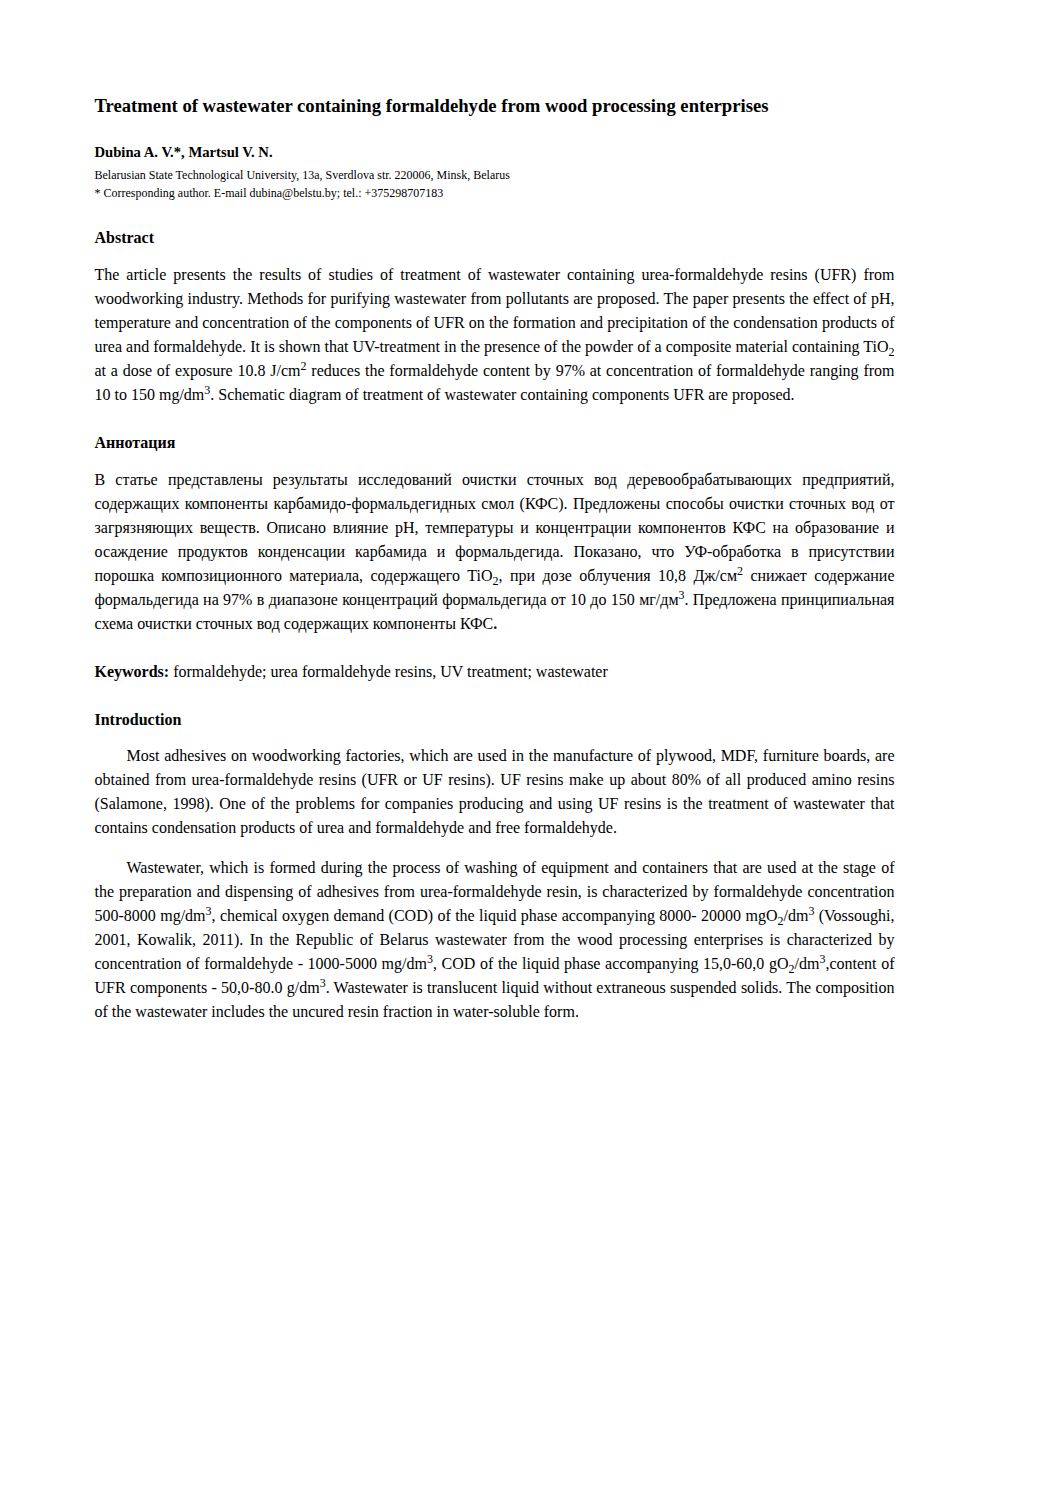Treatment of wastewater containing formaldehyde from wood processing enterprises
Dubina A. V.*, Martsul V. N.
Belarusian State Technological University, 13a, Sverdlova str. 220006, Minsk, Belarus
* Corresponding author. E-mail dubina@belstu.by; tel.: +375298707183
Abstract
The article presents the results of studies of treatment of wastewater containing urea-formaldehyde resins (UFR) from woodworking industry. Methods for purifying wastewater from pollutants are proposed. The paper presents the effect of pH, temperature and concentration of the components of UFR on the formation and precipitation of the condensation products of urea and formaldehyde. It is shown that UV-treatment in the presence of the powder of a composite material containing TiO2 at a dose of exposure 10.8 J/cm2 reduces the formaldehyde content by 97% at concentration of formaldehyde ranging from 10 to 150 mg/dm3. Schematic diagram of treatment of wastewater containing components UFR are proposed.
Аннотация
В статье представлены результаты исследований очистки сточных вод деревообрабатывающих предприятий, содержащих компоненты карбамидо-формальдегидных смол (КФС). Предложены способы очистки сточных вод от загрязняющих веществ. Описано влияние pH, температуры и концентрации компонентов КФС на образование и осаждение продуктов конденсации карбамида и формальдегида. Показано, что УФ-обработка в присутствии порошка композиционного материала, содержащего TiO2, при дозе облучения 10,8 Дж/см2 снижает содержание формальдегида на 97% в диапазоне концентраций формальдегида от 10 до 150 мг/дм3. Предложена принципиальная схема очистки сточных вод содержащих компоненты КФС.
Keywords: formaldehyde; urea formaldehyde resins, UV treatment; wastewater
Introduction
Most adhesives on woodworking factories, which are used in the manufacture of plywood, MDF, furniture boards, are obtained from urea-formaldehyde resins (UFR or UF resins). UF resins make up about 80% of all produced amino resins (Salamone, 1998). One of the problems for companies producing and using UF resins is the treatment of wastewater that contains condensation products of urea and formaldehyde and free formaldehyde.
Wastewater, which is formed during the process of washing of equipment and containers that are used at the stage of the preparation and dispensing of adhesives from urea-formaldehyde resin, is characterized by formaldehyde concentration 500-8000 mg/dm3, chemical oxygen demand (COD) of the liquid phase accompanying 8000- 20000 mgO2/dm3 (Vossoughi, 2001, Kowalik, 2011). In the Republic of Belarus wastewater from the wood processing enterprises is characterized by concentration of formaldehyde - 1000-5000 mg/dm3, COD of the liquid phase accompanying 15,0-60,0 gO2/dm3,content of UFR components - 50,0-80.0 g/dm3. Wastewater is translucent liquid without extraneous suspended solids. The composition of the wastewater includes the uncured resin fraction in water-soluble form.